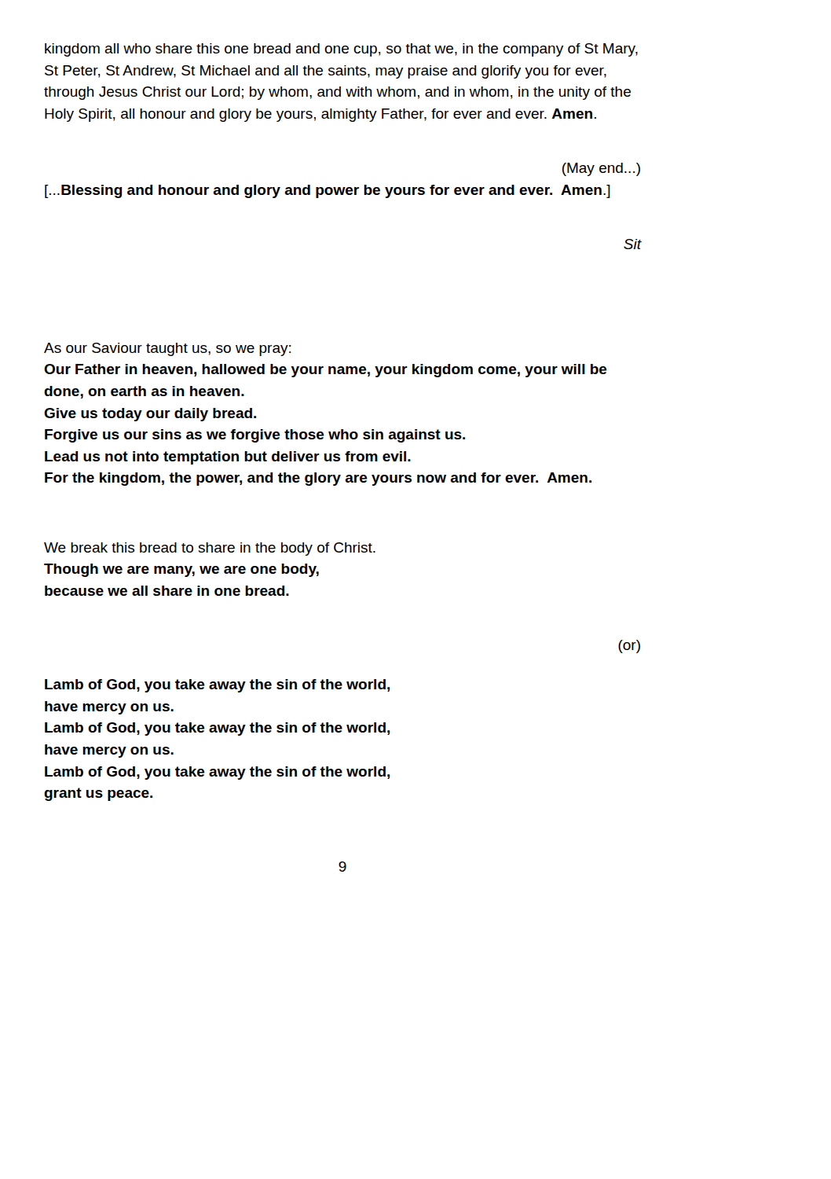kingdom all who share this one bread and one cup, so that we, in the company of St Mary, St Peter, St Andrew, St Michael and all the saints, may praise and glorify you for ever, through Jesus Christ our Lord; by whom, and with whom, and in whom, in the unity of the Holy Spirit, all honour and glory be yours, almighty Father, for ever and ever. Amen.
(May end...)
[...Blessing and honour and glory and power be yours for ever and ever. Amen.]
Sit
As our Saviour taught us, so we pray:
Our Father in heaven, hallowed be your name, your kingdom come, your will be done, on earth as in heaven.
Give us today our daily bread.
Forgive us our sins as we forgive those who sin against us.
Lead us not into temptation but deliver us from evil.
For the kingdom, the power, and the glory are yours now and for ever. Amen.
We break this bread to share in the body of Christ.
Though we are many, we are one body,
because we all share in one bread.
(or)
Lamb of God, you take away the sin of the world,
have mercy on us.
Lamb of God, you take away the sin of the world,
have mercy on us.
Lamb of God, you take away the sin of the world,
grant us peace.
9